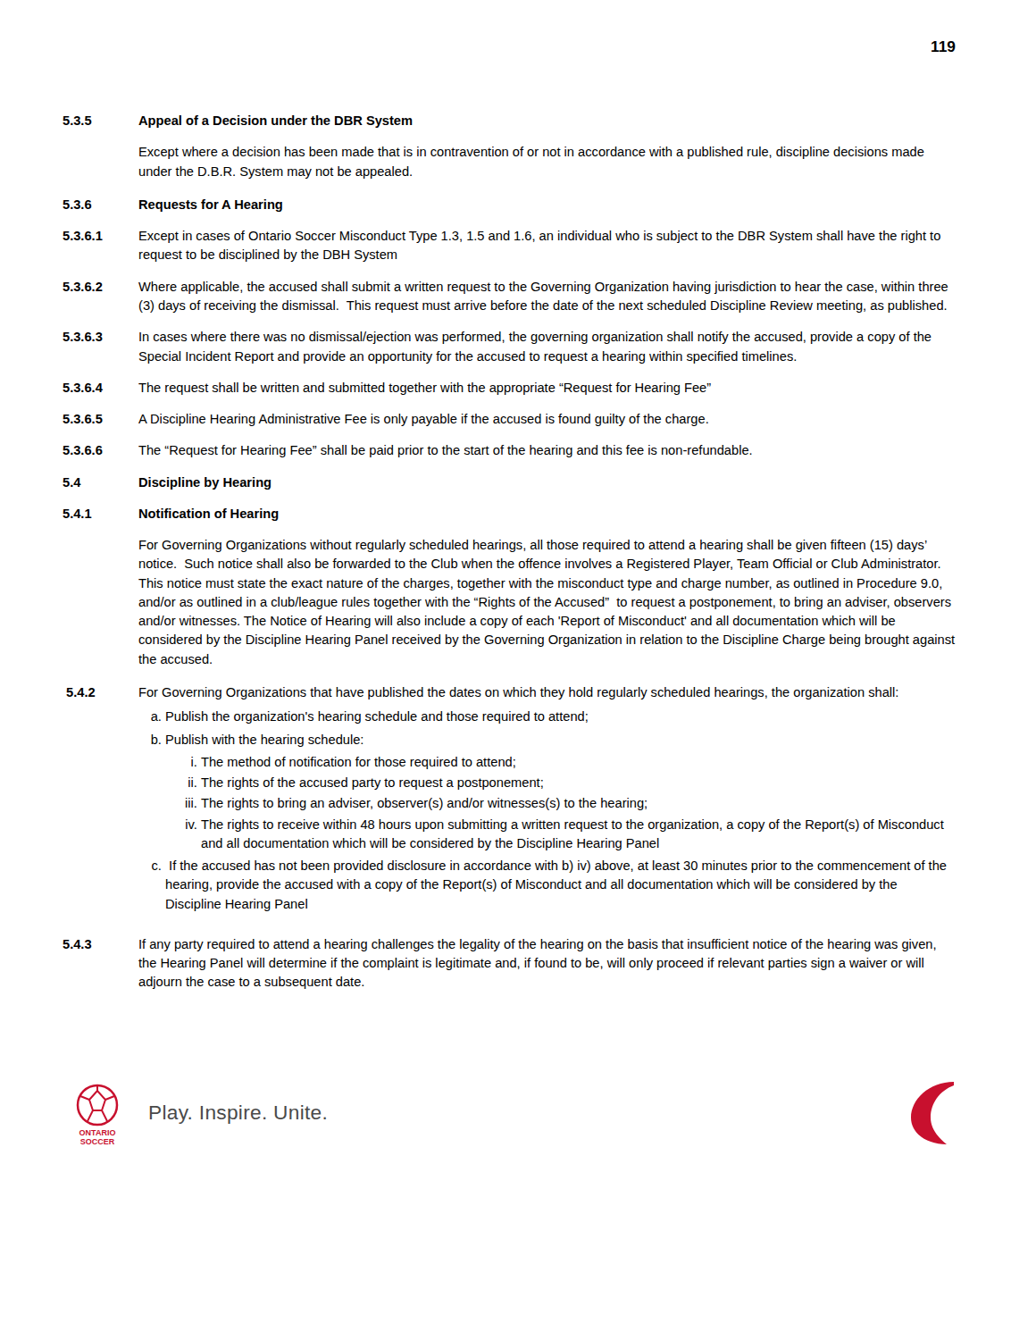119
5.3.5
Appeal of a Decision under the DBR System
Except where a decision has been made that is in contravention of or not in accordance with a published rule, discipline decisions made under the D.B.R. System may not be appealed.
5.3.6
Requests for A Hearing
5.3.6.1
Except in cases of Ontario Soccer Misconduct Type 1.3, 1.5 and 1.6, an individual who is subject to the DBR System shall have the right to request to be disciplined by the DBH System
5.3.6.2
Where applicable, the accused shall submit a written request to the Governing Organization having jurisdiction to hear the case, within three (3) days of receiving the dismissal. This request must arrive before the date of the next scheduled Discipline Review meeting, as published.
5.3.6.3
In cases where there was no dismissal/ejection was performed, the governing organization shall notify the accused, provide a copy of the Special Incident Report and provide an opportunity for the accused to request a hearing within specified timelines.
5.3.6.4
The request shall be written and submitted together with the appropriate “Request for Hearing Fee”
5.3.6.5
A Discipline Hearing Administrative Fee is only payable if the accused is found guilty of the charge.
5.3.6.6
The “Request for Hearing Fee” shall be paid prior to the start of the hearing and this fee is non-refundable.
5.4
Discipline by Hearing
5.4.1
Notification of Hearing
For Governing Organizations without regularly scheduled hearings, all those required to attend a hearing shall be given fifteen (15) days’ notice. Such notice shall also be forwarded to the Club when the offence involves a Registered Player, Team Official or Club Administrator. This notice must state the exact nature of the charges, together with the misconduct type and charge number, as outlined in Procedure 9.0, and/or as outlined in a club/league rules together with the “Rights of the Accused” to request a postponement, to bring an adviser, observers and/or witnesses. The Notice of Hearing will also include a copy of each 'Report of Misconduct' and all documentation which will be considered by the Discipline Hearing Panel received by the Governing Organization in relation to the Discipline Charge being brought against the accused.
5.4.2
For Governing Organizations that have published the dates on which they hold regularly scheduled hearings, the organization shall:
Publish the organization's hearing schedule and those required to attend;
Publish with the hearing schedule:
The method of notification for those required to attend;
The rights of the accused party to request a postponement;
The rights to bring an adviser, observer(s) and/or witnesses(s) to the hearing;
The rights to receive within 48 hours upon submitting a written request to the organization, a copy of the Report(s) of Misconduct and all documentation which will be considered by the Discipline Hearing Panel
If the accused has not been provided disclosure in accordance with b) iv) above, at least 30 minutes prior to the commencement of the hearing, provide the accused with a copy of the Report(s) of Misconduct and all documentation which will be considered by the Discipline Hearing Panel
5.4.3
If any party required to attend a hearing challenges the legality of the hearing on the basis that insufficient notice of the hearing was given, the Hearing Panel will determine if the complaint is legitimate and, if found to be, will only proceed if relevant parties sign a waiver or will adjourn the case to a subsequent date.
ONTARIO SOCCER
Play. Inspire. Unite.